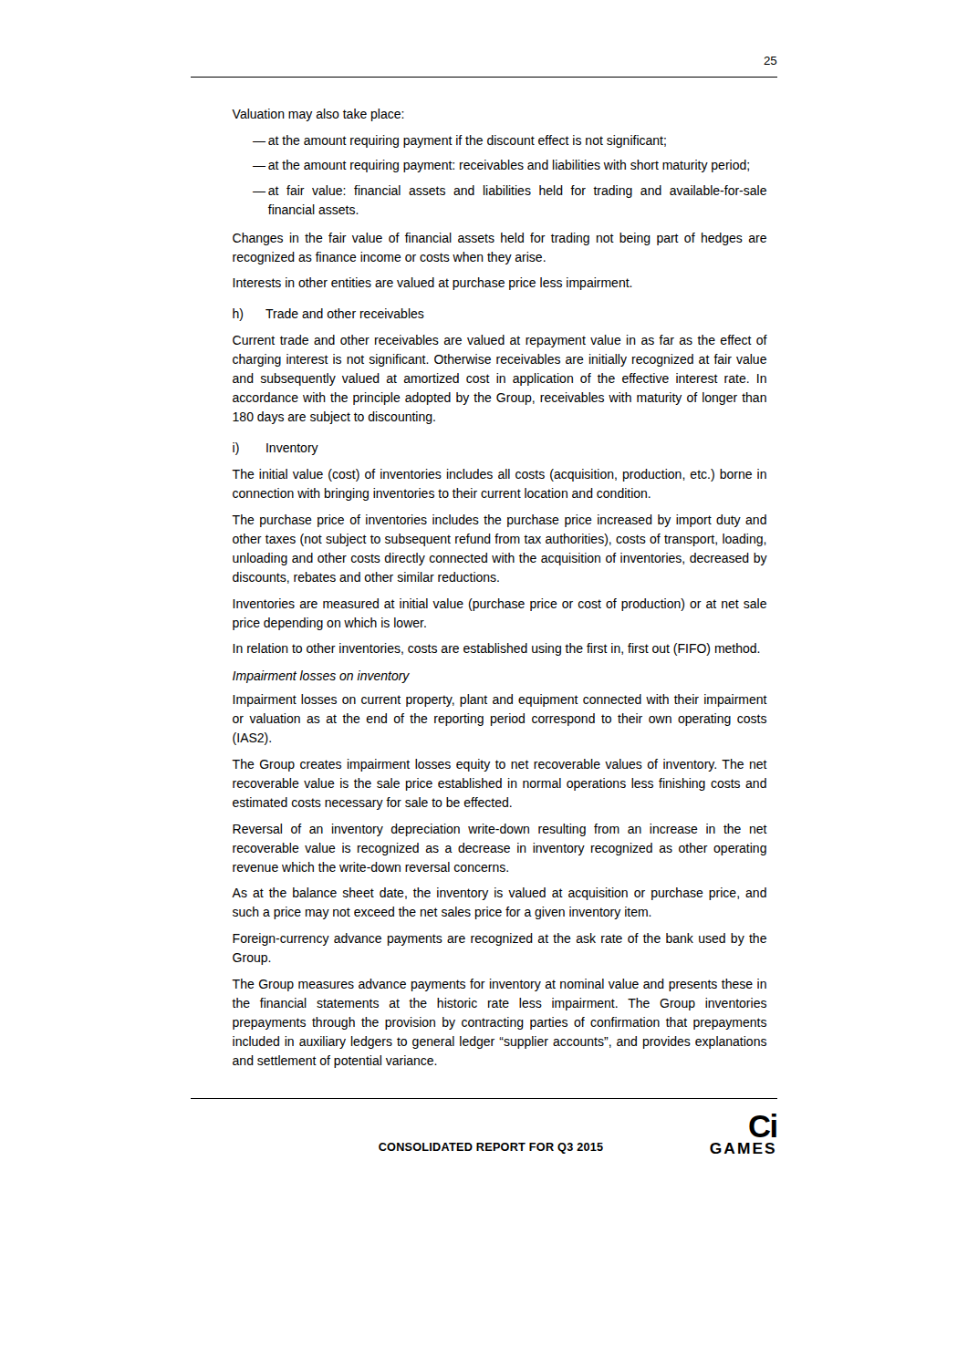25
Valuation may also take place:
at the amount requiring payment if the discount effect is not significant;
at the amount requiring payment: receivables and liabilities with short maturity period;
at fair value: financial assets and liabilities held for trading and available-for-sale financial assets.
Changes in the fair value of financial assets held for trading not being part of hedges are recognized as finance income or costs when they arise.
Interests in other entities are valued at purchase price less impairment.
h)
Trade and other receivables
Current trade and other receivables are valued at repayment value in as far as the effect of charging interest is not significant. Otherwise receivables are initially recognized at fair value and subsequently valued at amortized cost in application of the effective interest rate. In accordance with the principle adopted by the Group, receivables with maturity of longer than 180 days are subject to discounting.
i)
Inventory
The initial value (cost) of inventories includes all costs (acquisition, production, etc.) borne in connection with bringing inventories to their current location and condition.
The purchase price of inventories includes the purchase price increased by import duty and other taxes (not subject to subsequent refund from tax authorities), costs of transport, loading, unloading and other costs directly connected with the acquisition of inventories, decreased by discounts, rebates and other similar reductions.
Inventories are measured at initial value (purchase price or cost of production) or at net sale price depending on which is lower.
In relation to other inventories, costs are established using the first in, first out (FIFO) method.
Impairment losses on inventory
Impairment losses on current property, plant and equipment connected with their impairment or valuation as at the end of the reporting period correspond to their own operating costs (IAS2).
The Group creates impairment losses equity to net recoverable values of inventory. The net recoverable value is the sale price established in normal operations less finishing costs and estimated costs necessary for sale to be effected.
Reversal of an inventory depreciation write-down resulting from an increase in the net recoverable value is recognized as a decrease in inventory recognized as other operating revenue which the write-down reversal concerns.
As at the balance sheet date, the inventory is valued at acquisition or purchase price, and such a price may not exceed the net sales price for a given inventory item.
Foreign-currency advance payments are recognized at the ask rate of the bank used by the Group.
The Group measures advance payments for inventory at nominal value and presents these in the financial statements at the historic rate less impairment. The Group inventories prepayments through the provision by contracting parties of confirmation that prepayments included in auxiliary ledgers to general ledger “supplier accounts”, and provides explanations and settlement of potential variance.
CONSOLIDATED REPORT FOR Q3 2015
Ci GAMES